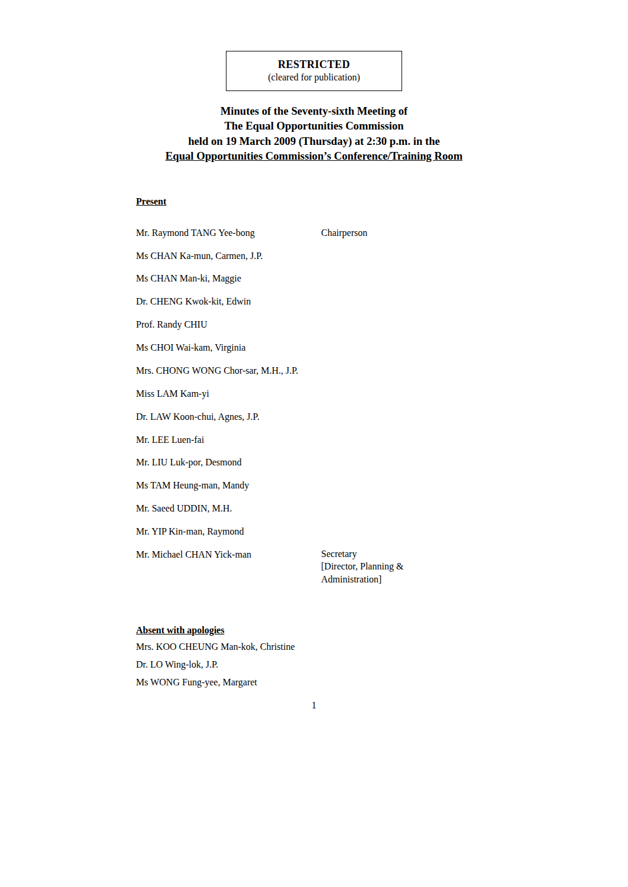RESTRICTED
(cleared for publication)
Minutes of the Seventy-sixth Meeting of
The Equal Opportunities Commission
held on 19 March 2009 (Thursday) at 2:30 p.m. in the
Equal Opportunities Commission’s Conference/Training Room
Present
| Mr. Raymond TANG Yee-bong | Chairperson |
| Ms CHAN Ka-mun, Carmen, J.P. | |
| Ms CHAN Man-ki, Maggie | |
| Dr. CHENG Kwok-kit, Edwin | |
| Prof. Randy CHIU | |
| Ms CHOI Wai-kam, Virginia | |
| Mrs. CHONG WONG Chor-sar, M.H., J.P. | |
| Miss LAM Kam-yi | |
| Dr. LAW Koon-chui, Agnes, J.P. | |
| Mr. LEE Luen-fai | |
| Mr. LIU Luk-por, Desmond | |
| Ms TAM Heung-man, Mandy | |
| Mr. Saeed UDDIN, M.H. | |
| Mr. YIP Kin-man, Raymond | |
| Mr. Michael CHAN Yick-man | Secretary [Director, Planning & Administration] |
Absent with apologies
Mrs. KOO CHEUNG Man-kok, Christine
Dr. LO Wing-lok, J.P.
Ms WONG Fung-yee, Margaret
1